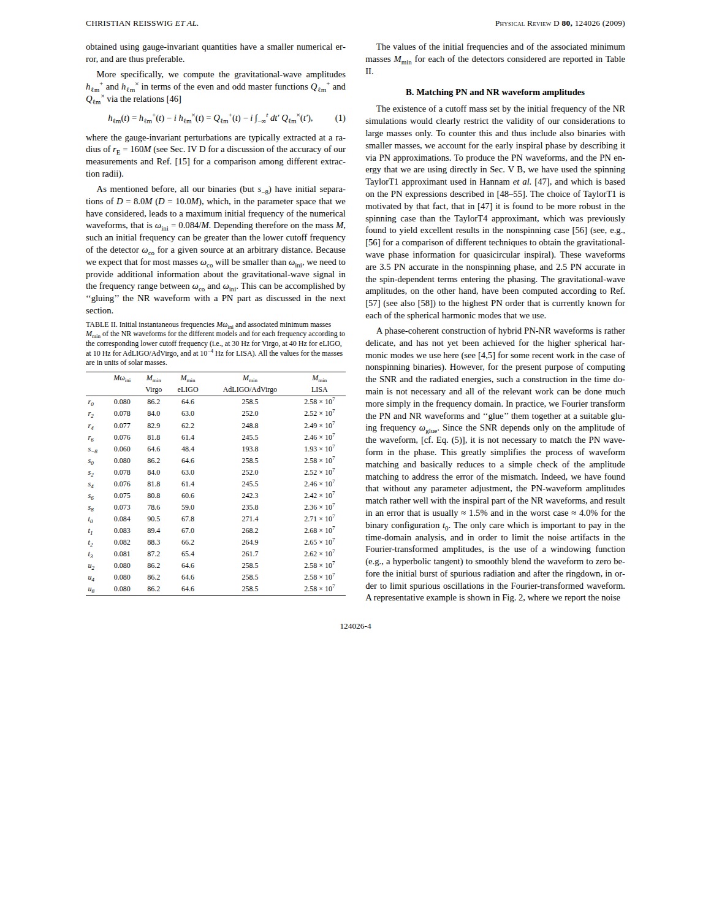Christian Reisswig et al.
Physical Review D 80, 124026 (2009)
obtained using gauge-invariant quantities have a smaller numerical error, and are thus preferable.
More specifically, we compute the gravitational-wave amplitudes hℓm+ and hℓm× in terms of the even and odd master functions Qℓm+ and Qℓm× via the relations [46]
(1) hℓm(t) = hℓm+(t) − i hℓm×(t) = Qℓm+(t) − i ∫−∞t dt′ Qℓm×(t′),
where the gauge-invariant perturbations are typically extracted at a radius of rE = 160M (see Sec. IV D for a discussion of the accuracy of our measurements and Ref. [15] for a comparison among different extraction radii).
As mentioned before, all our binaries (but s−8) have initial separations of D = 8.0M (D = 10.0M), which, in the parameter space that we have considered, leads to a maximum initial frequency of the numerical waveforms, that is ωini = 0.084/M. Depending therefore on the mass M, such an initial frequency can be greater than the lower cutoff frequency of the detector ωco for a given source at an arbitrary distance. Because we expect that for most masses ωco will be smaller than ωini, we need to provide additional information about the gravitational-wave signal in the frequency range between ωco and ωini. This can be accomplished by ‘‘gluing’’ the NR waveform with a PN part as discussed in the next section.
TABLE II. Initial instantaneous frequencies Mω ini and associated minimum masses M min of the NR waveforms for the different models and for each frequency according to the corresponding lower cutoff frequency (i.e., at 30 Hz for Virgo, at 40 Hz for eLIGO, at 10 Hz for AdLIGO/AdVirgo, and at 10 −4 Hz for LISA). All the values for the masses are in units of solar masses.
| | Mω ini | M min | M min | M min | M min |
| --- | --- | --- | --- | --- | --- |
| | | Virgo | eLIGO | AdLIGO/AdVirgo | LISA |
| r 0 | 0.080 | 86.2 | 64.6 | 258.5 | 2.58 × 10 7 |
| r 2 | 0.078 | 84.0 | 63.0 | 252.0 | 2.52 × 10 7 |
| r 4 | 0.077 | 82.9 | 62.2 | 248.8 | 2.49 × 10 7 |
| r 6 | 0.076 | 81.8 | 61.4 | 245.5 | 2.46 × 10 7 |
| s −8 | 0.060 | 64.6 | 48.4 | 193.8 | 1.93 × 10 7 |
| s 0 | 0.080 | 86.2 | 64.6 | 258.5 | 2.58 × 10 7 |
| s 2 | 0.078 | 84.0 | 63.0 | 252.0 | 2.52 × 10 7 |
| s 4 | 0.076 | 81.8 | 61.4 | 245.5 | 2.46 × 10 7 |
| s 6 | 0.075 | 80.8 | 60.6 | 242.3 | 2.42 × 10 7 |
| s 8 | 0.073 | 78.6 | 59.0 | 235.8 | 2.36 × 10 7 |
| t 0 | 0.084 | 90.5 | 67.8 | 271.4 | 2.71 × 10 7 |
| t 1 | 0.083 | 89.4 | 67.0 | 268.2 | 2.68 × 10 7 |
| t 2 | 0.082 | 88.3 | 66.2 | 264.9 | 2.65 × 10 7 |
| t 3 | 0.081 | 87.2 | 65.4 | 261.7 | 2.62 × 10 7 |
| u 2 | 0.080 | 86.2 | 64.6 | 258.5 | 2.58 × 10 7 |
| u 4 | 0.080 | 86.2 | 64.6 | 258.5 | 2.58 × 10 7 |
| u 8 | 0.080 | 86.2 | 64.6 | 258.5 | 2.58 × 10 7 |
The values of the initial frequencies and of the associated minimum masses Mmin for each of the detectors considered are reported in Table II.
B. Matching PN and NR waveform amplitudes
The existence of a cutoff mass set by the initial frequency of the NR simulations would clearly restrict the validity of our considerations to large masses only. To counter this and thus include also binaries with smaller masses, we account for the early inspiral phase by describing it via PN approximations. To produce the PN waveforms, and the PN energy that we are using directly in Sec. V B, we have used the spinning TaylorT1 approximant used in Hannam et al. [47], and which is based on the PN expressions described in [48–55]. The choice of TaylorT1 is motivated by that fact, that in [47] it is found to be more robust in the spinning case than the TaylorT4 approximant, which was previously found to yield excellent results in the nonspinning case [56] (see, e.g., [56] for a comparison of different techniques to obtain the gravitational-wave phase information for quasicircular inspiral). These waveforms are 3.5 PN accurate in the nonspinning phase, and 2.5 PN accurate in the spin-dependent terms entering the phasing. The gravitational-wave amplitudes, on the other hand, have been computed according to Ref. [57] (see also [58]) to the highest PN order that is currently known for each of the spherical harmonic modes that we use.
A phase-coherent construction of hybrid PN-NR waveforms is rather delicate, and has not yet been achieved for the higher spherical harmonic modes we use here (see [4,5] for some recent work in the case of nonspinning binaries). However, for the present purpose of computing the SNR and the radiated energies, such a construction in the time domain is not necessary and all of the relevant work can be done much more simply in the frequency domain. In practice, we Fourier transform the PN and NR waveforms and ‘‘glue’’ them together at a suitable gluing frequency ωglue. Since the SNR depends only on the amplitude of the waveform, [cf. Eq. (5)], it is not necessary to match the PN waveform in the phase. This greatly simplifies the process of waveform matching and basically reduces to a simple check of the amplitude matching to address the error of the mismatch. Indeed, we have found that without any parameter adjustment, the PN-waveform amplitudes match rather well with the inspiral part of the NR waveforms, and result in an error that is usually ≈ 1.5% and in the worst case ≈ 4.0% for the binary configuration t0. The only care which is important to pay in the time-domain analysis, and in order to limit the noise artifacts in the Fourier-transformed amplitudes, is the use of a windowing function (e.g., a hyperbolic tangent) to smoothly blend the waveform to zero before the initial burst of spurious radiation and after the ringdown, in order to limit spurious oscillations in the Fourier-transformed waveform. A representative example is shown in Fig. 2, where we report the noise
124026-4